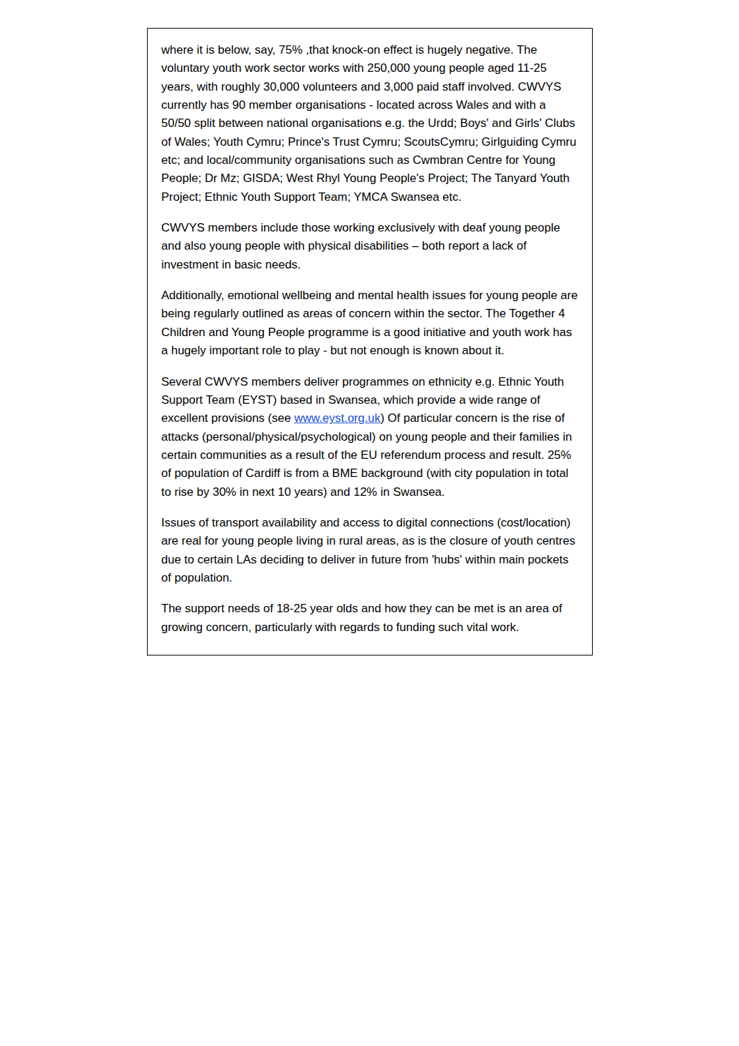where it is below, say, 75% ,that knock-on effect is hugely negative. The voluntary youth work sector works with 250,000 young people aged 11-25 years, with roughly 30,000 volunteers and 3,000 paid staff involved. CWVYS currently has 90 member organisations - located across Wales and with a 50/50 split between national organisations e.g. the Urdd; Boys' and Girls' Clubs of Wales; Youth Cymru; Prince's Trust Cymru; ScoutsCymru; Girlguiding Cymru etc; and local/community organisations such as Cwmbran Centre for Young People; Dr Mz; GISDA; West Rhyl Young People's Project; The Tanyard Youth Project; Ethnic Youth Support Team; YMCA Swansea etc.
CWVYS members include those working exclusively with deaf young people and also young people with physical disabilities – both report a lack of investment in basic needs.
Additionally, emotional wellbeing and mental health issues for young people are being regularly outlined as areas of concern within the sector. The Together 4 Children and Young People programme is a good initiative and youth work has a hugely important role to play - but not enough is known about it.
Several CWVYS members deliver programmes on ethnicity e.g. Ethnic Youth Support Team (EYST) based in Swansea, which provide a wide range of excellent provisions (see www.eyst.org.uk) Of particular concern is the rise of attacks (personal/physical/psychological) on young people and their families in certain communities as a result of the EU referendum process and result. 25% of population of Cardiff is from a BME background (with city population in total to rise by 30% in next 10 years) and 12% in Swansea.
Issues of transport availability and access to digital connections (cost/location) are real for young people living in rural areas, as is the closure of youth centres due to certain LAs deciding to deliver in future from 'hubs' within main pockets of population.
The support needs of 18-25 year olds and how they can be met is an area of growing concern, particularly with regards to funding such vital work.